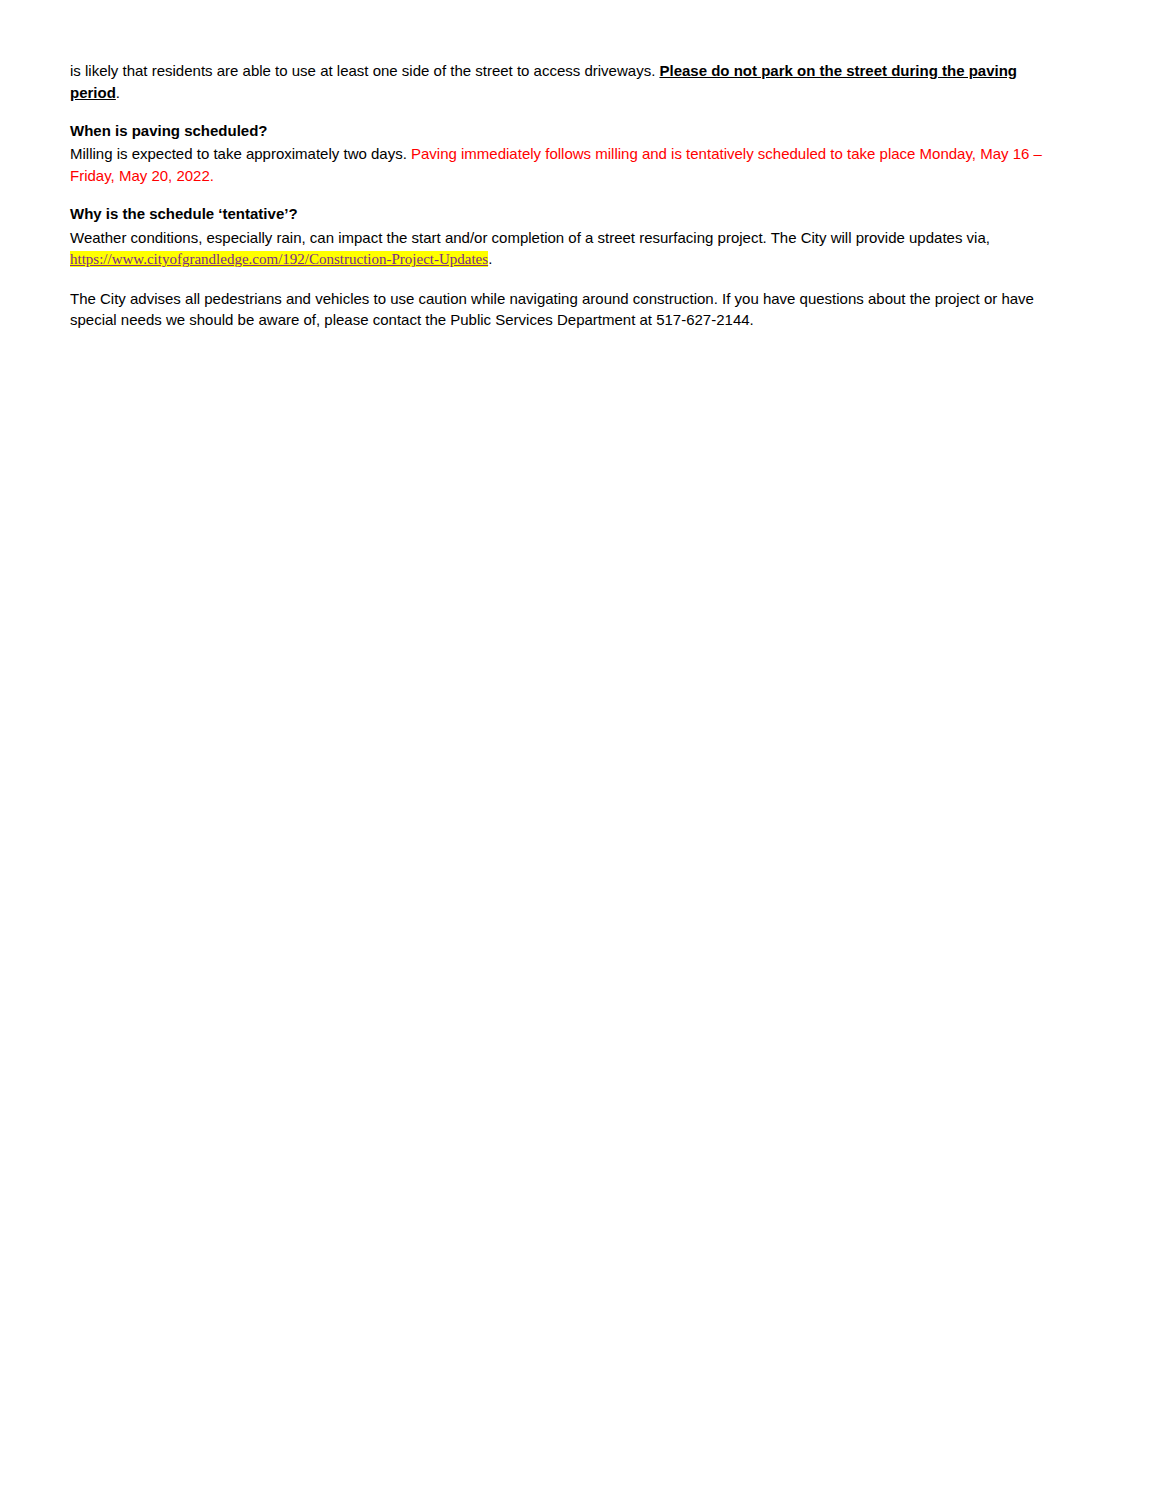is likely that residents are able to use at least one side of the street to access driveways. Please do not park on the street during the paving period.
When is paving scheduled?
Milling is expected to take approximately two days. Paving immediately follows milling and is tentatively scheduled to take place Monday, May 16 – Friday, May 20, 2022.
Why is the schedule ‘tentative’?
Weather conditions, especially rain, can impact the start and/or completion of a street resurfacing project. The City will provide updates via, https://www.cityofgrandledge.com/192/Construction-Project-Updates.
The City advises all pedestrians and vehicles to use caution while navigating around construction. If you have questions about the project or have special needs we should be aware of, please contact the Public Services Department at 517-627-2144.